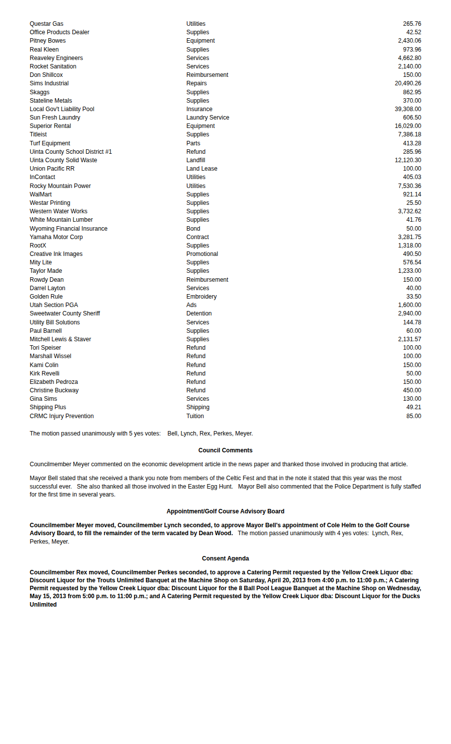| Questar Gas | Utilities | 265.76 |
| Office Products Dealer | Supplies | 42.52 |
| Pitney Bowes | Equipment | 2,430.06 |
| Real Kleen | Supplies | 973.96 |
| Reaveley Engineers | Services | 4,662.80 |
| Rocket Sanitation | Services | 2,140.00 |
| Don Shillcox | Reimbursement | 150.00 |
| Sims Industrial | Repairs | 20,490.26 |
| Skaggs | Supplies | 862.95 |
| Stateline Metals | Supplies | 370.00 |
| Local Gov't Liability Pool | Insurance | 39,308.00 |
| Sun Fresh Laundry | Laundry Service | 606.50 |
| Superior Rental | Equipment | 16,029.00 |
| Titleist | Supplies | 7,386.18 |
| Turf Equipment | Parts | 413.28 |
| Uinta County School District #1 | Refund | 285.96 |
| Uinta County Solid Waste | Landfill | 12,120.30 |
| Union Pacific RR | Land Lease | 100.00 |
| InContact | Utilities | 405.03 |
| Rocky Mountain Power | Utilities | 7,530.36 |
| WalMart | Supplies | 921.14 |
| Westar Printing | Supplies | 25.50 |
| Western Water Works | Supplies | 3,732.62 |
| White Mountain Lumber | Supplies | 41.76 |
| Wyoming Financial Insurance | Bond | 50.00 |
| Yamaha Motor Corp | Contract | 3,281.75 |
| RootX | Supplies | 1,318.00 |
| Creative Ink Images | Promotional | 490.50 |
| Mity Lite | Supplies | 576.54 |
| Taylor Made | Supplies | 1,233.00 |
| Rowdy Dean | Reimbursement | 150.00 |
| Darrel Layton | Services | 40.00 |
| Golden Rule | Embroidery | 33.50 |
| Utah Section PGA | Ads | 1,600.00 |
| Sweetwater County Sheriff | Detention | 2,940.00 |
| Utility Bill Solutions | Services | 144.78 |
| Paul Barnell | Supplies | 60.00 |
| Mitchell Lewis & Staver | Supplies | 2,131.57 |
| Tori Speiser | Refund | 100.00 |
| Marshall Wissel | Refund | 100.00 |
| Kami Colin | Refund | 150.00 |
| Kirk Revelli | Refund | 50.00 |
| Elizabeth Pedroza | Refund | 150.00 |
| Christine Buckway | Refund | 450.00 |
| Gina Sims | Services | 130.00 |
| Shipping Plus | Shipping | 49.21 |
| CRMC Injury Prevention | Tuition | 85.00 |
The motion passed unanimously with 5 yes votes: Bell, Lynch, Rex, Perkes, Meyer.
Council Comments
Councilmember Meyer commented on the economic development article in the news paper and thanked those involved in producing that article.
Mayor Bell stated that she received a thank you note from members of the Celtic Fest and that in the note it stated that this year was the most successful ever. She also thanked all those involved in the Easter Egg Hunt. Mayor Bell also commented that the Police Department is fully staffed for the first time in several years.
Appointment/Golf Course Advisory Board
Councilmember Meyer moved, Councilmember Lynch seconded, to approve Mayor Bell's appointment of Cole Helm to the Golf Course Advisory Board, to fill the remainder of the term vacated by Dean Wood. The motion passed unanimously with 4 yes votes: Lynch, Rex, Perkes, Meyer.
Consent Agenda
Councilmember Rex moved, Councilmember Perkes seconded, to approve a Catering Permit requested by the Yellow Creek Liquor dba: Discount Liquor for the Trouts Unlimited Banquet at the Machine Shop on Saturday, April 20, 2013 from 4:00 p.m. to 11:00 p.m.; A Catering Permit requested by the Yellow Creek Liquor dba: Discount Liquor for the 8 Ball Pool League Banquet at the Machine Shop on Wednesday, May 15, 2013 from 5:00 p.m. to 11:00 p.m.; and A Catering Permit requested by the Yellow Creek Liquor dba: Discount Liquor for the Ducks Unlimited